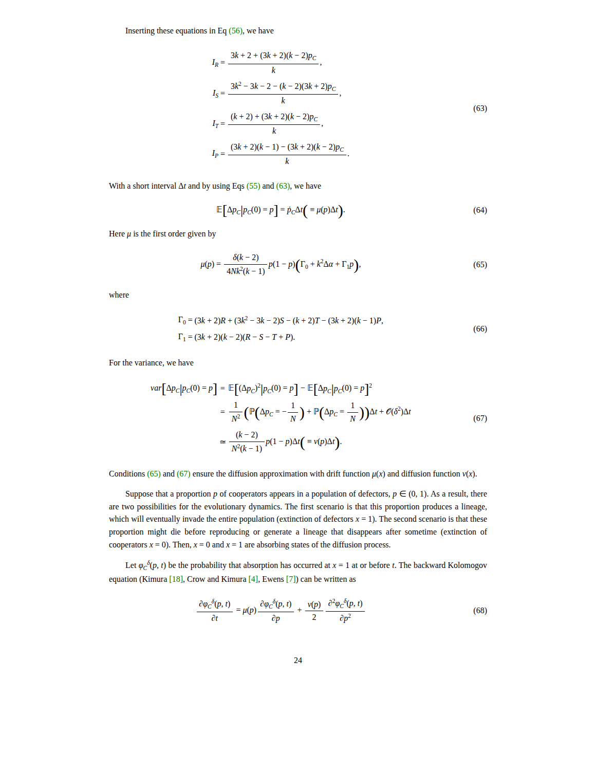Inserting these equations in Eq (56), we have
| I R | = | 3 k + 2 + (3 k + 2)( k − 2) p C k , |
| I S | = | 3 k 2 − 3 k − 2 − ( k − 2)(3 k + 2) p C k , |
| I T | = | ( k + 2) + (3 k + 2)( k − 2) p C k , |
| I P | = | (3 k + 2)( k − 1) − (3 k + 2)( k − 2) p C k . |
(63)
With a short interval Δt and by using Eqs (55) and (63), we have
𝔼[ΔpC|pC(0) = p] = ṗCΔt( ≡ μ(p)Δt).
(64)
Here μ is the first order given by
μ(p) = δ(k − 2) 4Nk2(k − 1) p(1 − p)(Γ0 + k2Δα + Γ1p),
(65)
where
| Γ 0 | = | (3 k + 2) R + (3 k 2 − 3 k − 2) S − ( k + 2) T − (3 k + 2)( k − 1) P , |
| Γ 1 | = | (3 k + 2)( k − 2)( R − S − T + P ). |
(66)
For the variance, we have
| var [ Δ p C / p C (0) = p ] | = | 𝔼 [ (Δ p C ) 2 / p C (0) = p ] − 𝔼 [ Δ p C / p C (0) = p ] 2 |
| | = | 1 N 2 ( ℙ ( Δ p C = − 1 N ) + ℙ ( Δ p C = 1 N ) ) Δ t + 𝒪( δ 2 )Δ t |
| | ≃ | ( k − 2) N 2 ( k − 1) p (1 − p )Δ t ( ≡ ν ( p )Δ t ) . |
(67)
Conditions (65) and (67) ensure the diffusion approximation with drift function μ(x) and diffusion function ν(x).
Suppose that a proportion p of cooperators appears in a population of defectors, p ∈ (0, 1). As a result, there are two possibilities for the evolutionary dynamics. The first scenario is that this proportion produces a lineage, which will eventually invade the entire population (extinction of defectors x = 1). The second scenario is that these proportion might die before reproducing or generate a lineage that disappears after sometime (extinction of cooperators x = 0). Then, x = 0 and x = 1 are absorbing states of the diffusion process.
Let φCδ(p, t) be the probability that absorption has occurred at x = 1 at or before t. The backward Kolomogov equation (Kimura [18], Crow and Kimura [4], Ewens [7]) can be written as
∂φCδ(p, t)∂t = μ(p)∂φCδ(p, t)∂p + ν(p) 2∂2φCδ(p, t)∂p2
(68)
24